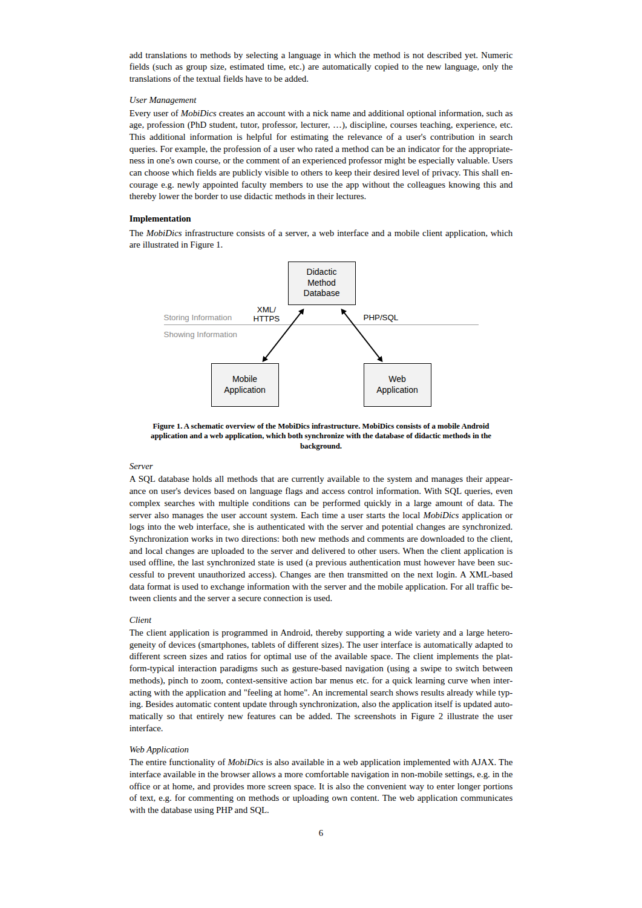add translations to methods by selecting a language in which the method is not described yet. Numeric fields (such as group size, estimated time, etc.) are automatically copied to the new language, only the translations of the textual fields have to be added.
User Management
Every user of MobiDics creates an account with a nick name and additional optional information, such as age, profession (PhD student, tutor, professor, lecturer, …), discipline, courses teaching, experience, etc. This additional information is helpful for estimating the relevance of a user's contribution in search queries. For example, the profession of a user who rated a method can be an indicator for the appropriateness in one's own course, or the comment of an experienced professor might be especially valuable. Users can choose which fields are publicly visible to others to keep their desired level of privacy. This shall encourage e.g. newly appointed faculty members to use the app without the colleagues knowing this and thereby lower the border to use didactic methods in their lectures.
Implementation
The MobiDics infrastructure consists of a server, a web interface and a mobile client application, which are illustrated in Figure 1.
Didactic
Method
Database
Mobile
Application
Web
Application
Storing Information
Showing Information
XML/
HTTPS
PHP/SQL
Figure 1. A schematic overview of the MobiDics infrastructure. MobiDics consists of a mobile Android application and a web application, which both synchronize with the database of didactic methods in the background.
Server
A SQL database holds all methods that are currently available to the system and manages their appearance on user's devices based on language flags and access control information. With SQL queries, even complex searches with multiple conditions can be performed quickly in a large amount of data. The server also manages the user account system. Each time a user starts the local MobiDics application or logs into the web interface, she is authenticated with the server and potential changes are synchronized. Synchronization works in two directions: both new methods and comments are downloaded to the client, and local changes are uploaded to the server and delivered to other users. When the client application is used offline, the last synchronized state is used (a previous authentication must however have been successful to prevent unauthorized access). Changes are then transmitted on the next login. A XML-based data format is used to exchange information with the server and the mobile application. For all traffic between clients and the server a secure connection is used.
Client
The client application is programmed in Android, thereby supporting a wide variety and a large heterogeneity of devices (smartphones, tablets of different sizes). The user interface is automatically adapted to different screen sizes and ratios for optimal use of the available space. The client implements the platform-typical interaction paradigms such as gesture-based navigation (using a swipe to switch between methods), pinch to zoom, context-sensitive action bar menus etc. for a quick learning curve when interacting with the application and "feeling at home". An incremental search shows results already while typing. Besides automatic content update through synchronization, also the application itself is updated automatically so that entirely new features can be added. The screenshots in Figure 2 illustrate the user interface.
Web Application
The entire functionality of MobiDics is also available in a web application implemented with AJAX. The interface available in the browser allows a more comfortable navigation in non-mobile settings, e.g. in the office or at home, and provides more screen space. It is also the convenient way to enter longer portions of text, e.g. for commenting on methods or uploading own content. The web application communicates with the database using PHP and SQL.
6